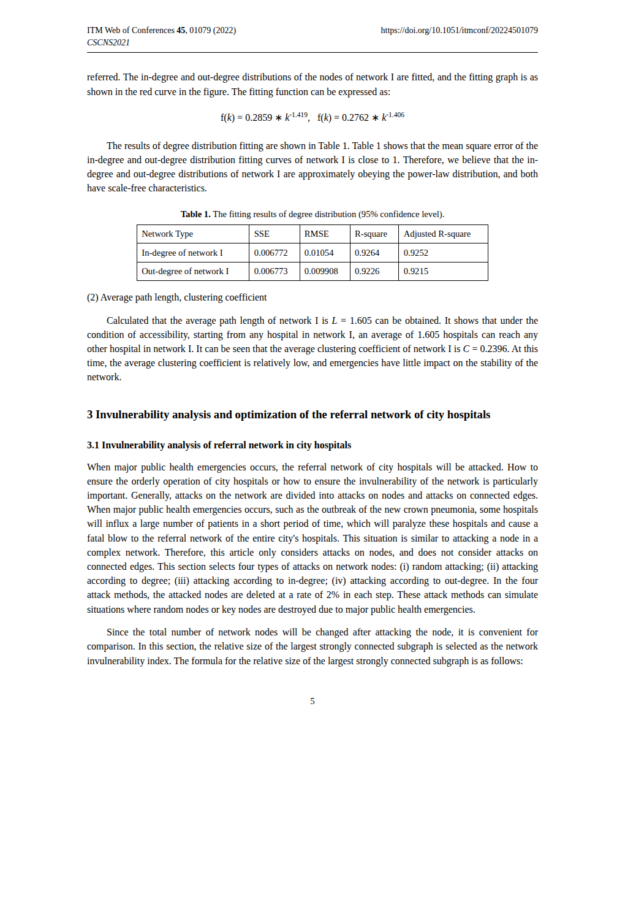ITM Web of Conferences 45, 01079 (2022)
CSCNS2021
https://doi.org/10.1051/itmconf/20224501079
referred. The in-degree and out-degree distributions of the nodes of network I are fitted, and the fitting graph is as shown in the red curve in the figure. The fitting function can be expressed as:
f(k) = 0.2859 ∗ k-1.419, f(k) = 0.2762 ∗ k-1.406
The results of degree distribution fitting are shown in Table 1. Table 1 shows that the mean square error of the in-degree and out-degree distribution fitting curves of network I is close to 1. Therefore, we believe that the in-degree and out-degree distributions of network I are approximately obeying the power-law distribution, and both have scale-free characteristics.
Table 1. The fitting results of degree distribution (95% confidence level).
| Network Type | SSE | RMSE | R-square | Adjusted R-square |
| --- | --- | --- | --- | --- |
| In-degree of network I | 0.006772 | 0.01054 | 0.9264 | 0.9252 |
| Out-degree of network I | 0.006773 | 0.009908 | 0.9226 | 0.9215 |
(2) Average path length, clustering coefficient
Calculated that the average path length of network I is L = 1.605 can be obtained. It shows that under the condition of accessibility, starting from any hospital in network I, an average of 1.605 hospitals can reach any other hospital in network I. It can be seen that the average clustering coefficient of network I is C = 0.2396. At this time, the average clustering coefficient is relatively low, and emergencies have little impact on the stability of the network.
3 Invulnerability analysis and optimization of the referral network of city hospitals
3.1 Invulnerability analysis of referral network in city hospitals
When major public health emergencies occurs, the referral network of city hospitals will be attacked. How to ensure the orderly operation of city hospitals or how to ensure the invulnerability of the network is particularly important. Generally, attacks on the network are divided into attacks on nodes and attacks on connected edges. When major public health emergencies occurs, such as the outbreak of the new crown pneumonia, some hospitals will influx a large number of patients in a short period of time, which will paralyze these hospitals and cause a fatal blow to the referral network of the entire city's hospitals. This situation is similar to attacking a node in a complex network. Therefore, this article only considers attacks on nodes, and does not consider attacks on connected edges. This section selects four types of attacks on network nodes: (i) random attacking; (ii) attacking according to degree; (iii) attacking according to in-degree; (iv) attacking according to out-degree. In the four attack methods, the attacked nodes are deleted at a rate of 2% in each step. These attack methods can simulate situations where random nodes or key nodes are destroyed due to major public health emergencies.
Since the total number of network nodes will be changed after attacking the node, it is convenient for comparison. In this section, the relative size of the largest strongly connected subgraph is selected as the network invulnerability index. The formula for the relative size of the largest strongly connected subgraph is as follows:
5